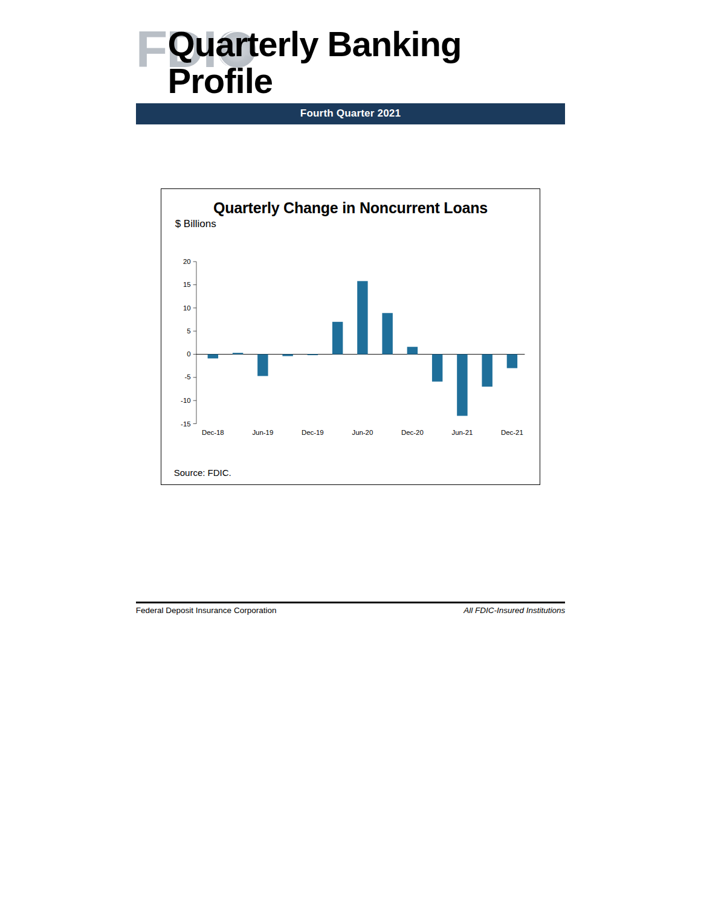FDIC
Quarterly Banking Profile
Fourth Quarter 2021
Quarterly Change in Noncurrent Loans
$ Billions
Plot geometry (viewBox units): x axis: left margin 70, right edge 880 y axis: value 20 -> y=20 ; value -15 -> y=420 scale: 400 px / 35 units = 11.4286 px per unit zero (value 0) -> y = 20 + (20-0)*11.4286 = 248.57 20 15 10 5 0 -5 -10 -15 Dec-18 Jun-19 Dec-19 Jun-20 Dec-20 Jun-21 Dec-21
Source: FDIC.
Federal Deposit Insurance Corporation All FDIC-Insured Institutions